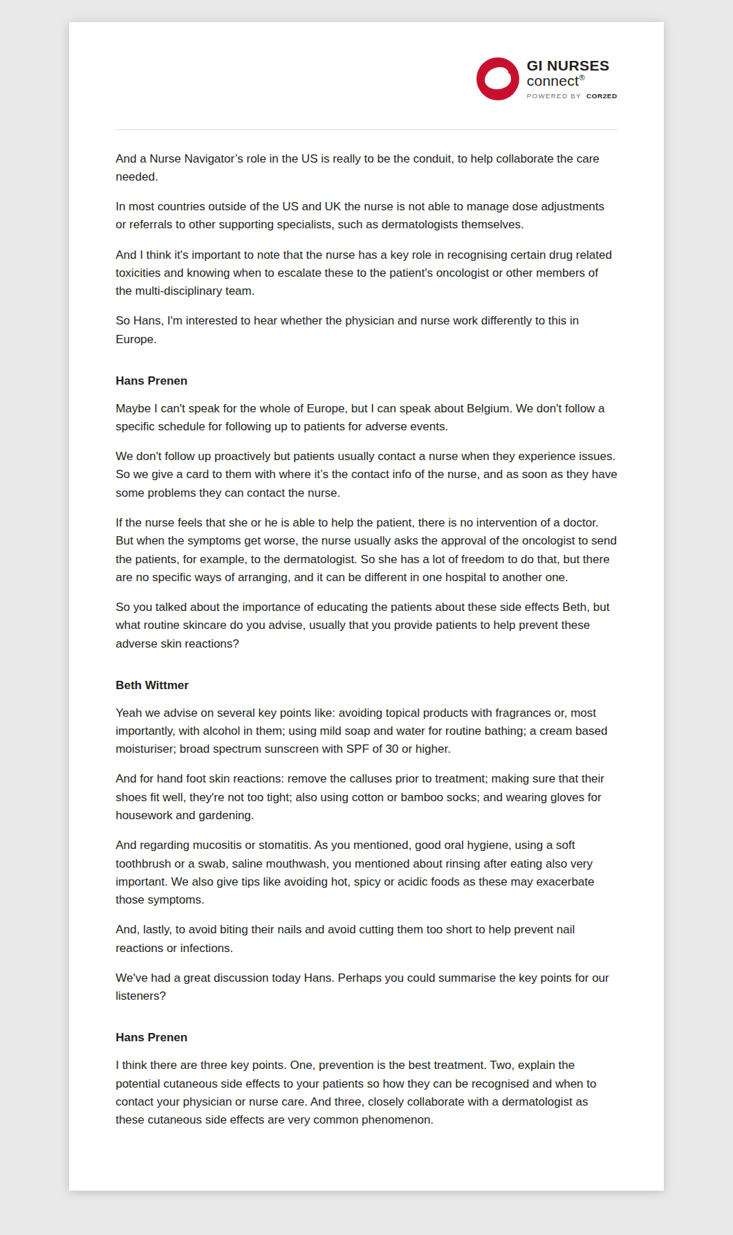GI NURSES
connect®
POWERED BY COR2ED
And a Nurse Navigator’s role in the US is really to be the conduit, to help collaborate the care needed.
In most countries outside of the US and UK the nurse is not able to manage dose adjustments or referrals to other supporting specialists, such as dermatologists themselves.
And I think it's important to note that the nurse has a key role in recognising certain drug related toxicities and knowing when to escalate these to the patient's oncologist or other members of the multi-disciplinary team.
So Hans, I'm interested to hear whether the physician and nurse work differently to this in Europe.
Hans Prenen
Maybe I can't speak for the whole of Europe, but I can speak about Belgium. We don't follow a specific schedule for following up to patients for adverse events.
We don't follow up proactively but patients usually contact a nurse when they experience issues. So we give a card to them with where it’s the contact info of the nurse, and as soon as they have some problems they can contact the nurse.
If the nurse feels that she or he is able to help the patient, there is no intervention of a doctor. But when the symptoms get worse, the nurse usually asks the approval of the oncologist to send the patients, for example, to the dermatologist. So she has a lot of freedom to do that, but there are no specific ways of arranging, and it can be different in one hospital to another one.
So you talked about the importance of educating the patients about these side effects Beth, but what routine skincare do you advise, usually that you provide patients to help prevent these adverse skin reactions?
Beth Wittmer
Yeah we advise on several key points like: avoiding topical products with fragrances or, most importantly, with alcohol in them; using mild soap and water for routine bathing; a cream based moisturiser; broad spectrum sunscreen with SPF of 30 or higher.
And for hand foot skin reactions: remove the calluses prior to treatment; making sure that their shoes fit well, they're not too tight; also using cotton or bamboo socks; and wearing gloves for housework and gardening.
And regarding mucositis or stomatitis. As you mentioned, good oral hygiene, using a soft toothbrush or a swab, saline mouthwash, you mentioned about rinsing after eating also very important. We also give tips like avoiding hot, spicy or acidic foods as these may exacerbate those symptoms.
And, lastly, to avoid biting their nails and avoid cutting them too short to help prevent nail reactions or infections.
We've had a great discussion today Hans. Perhaps you could summarise the key points for our listeners?
Hans Prenen
I think there are three key points. One, prevention is the best treatment. Two, explain the potential cutaneous side effects to your patients so how they can be recognised and when to contact your physician or nurse care. And three, closely collaborate with a dermatologist as these cutaneous side effects are very common phenomenon.